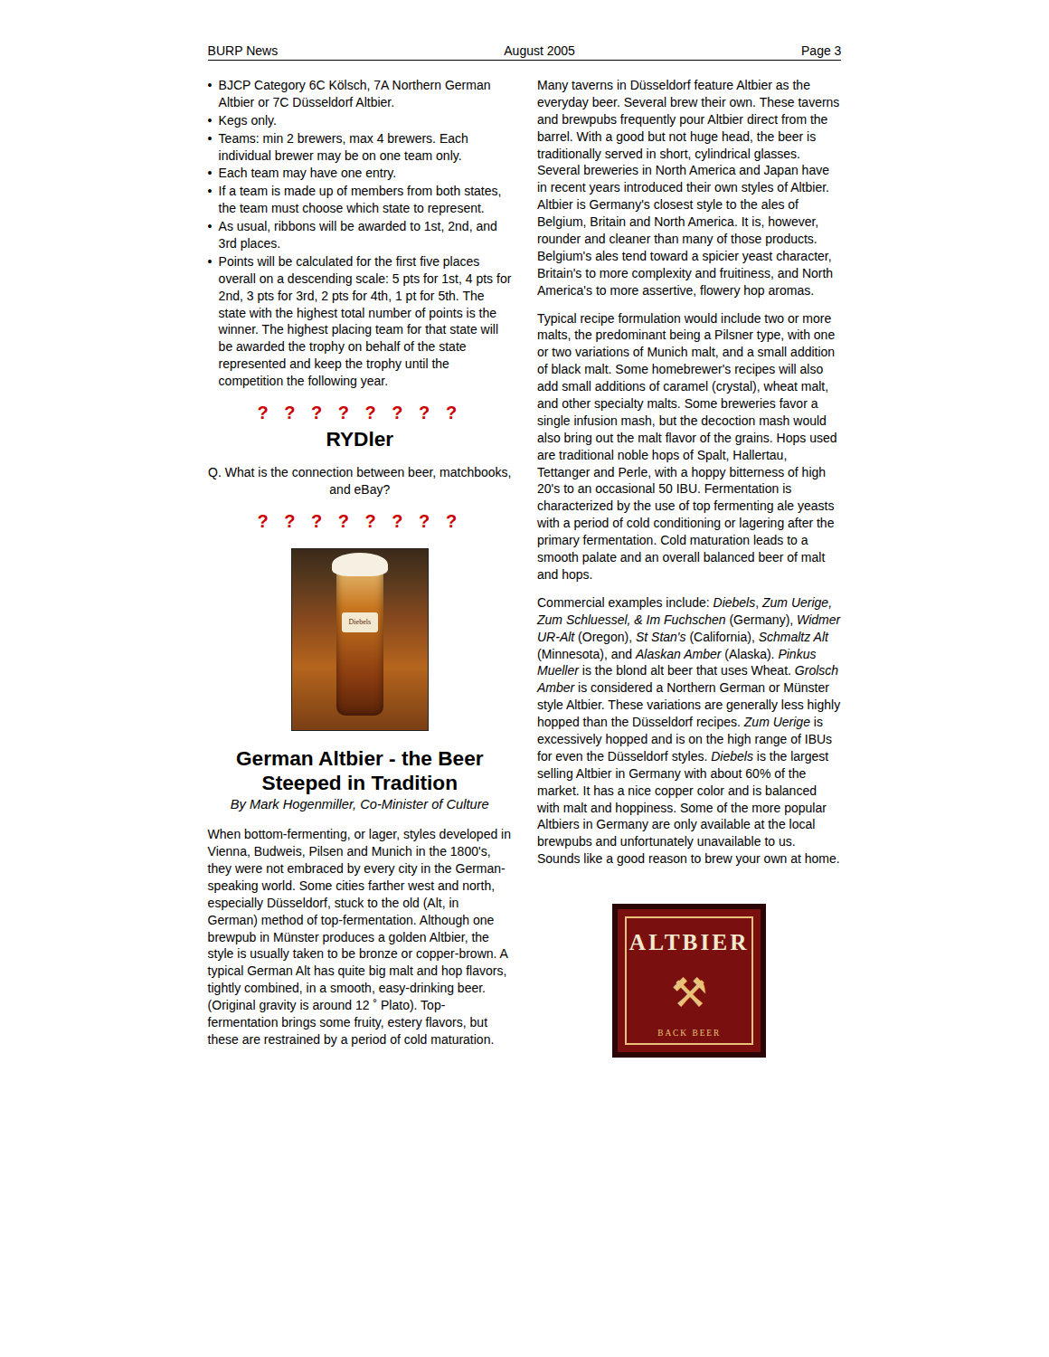BURP News
August 2005
Page 3
BJCP Category 6C Kölsch, 7A Northern German Altbier or 7C Düsseldorf Altbier.
Kegs only.
Teams: min 2 brewers, max 4 brewers. Each individual brewer may be on one team only.
Each team may have one entry.
If a team is made up of members from both states, the team must choose which state to represent.
As usual, ribbons will be awarded to 1st, 2nd, and 3rd places.
Points will be calculated for the first five places overall on a descending scale: 5 pts for 1st, 4 pts for 2nd, 3 pts for 3rd, 2 pts for 4th, 1 pt for 5th. The state with the highest total number of points is the winner. The highest placing team for that state will be awarded the trophy on behalf of the state represented and keep the trophy until the competition the following year.
? ? ? ? ? ? ? ?
RYDler
Q. What is the connection between beer, matchbooks, and eBay?
? ? ? ? ? ? ? ?
Diebels
German Altbier - the Beer Steeped in Tradition
By Mark Hogenmiller, Co-Minister of Culture
When bottom-fermenting, or lager, styles developed in Vienna, Budweis, Pilsen and Munich in the 1800's, they were not embraced by every city in the German-speaking world. Some cities farther west and north, especially Düsseldorf, stuck to the old (Alt, in German) method of top-fermentation. Although one brewpub in Münster produces a golden Altbier, the style is usually taken to be bronze or copper-brown. A typical German Alt has quite big malt and hop flavors, tightly combined, in a smooth, easy-drinking beer. (Original gravity is around 12 ˚ Plato). Top-fermentation brings some fruity, estery flavors, but these are restrained by a period of cold maturation.
Many taverns in Düsseldorf feature Altbier as the everyday beer. Several brew their own. These taverns and brewpubs frequently pour Altbier direct from the barrel. With a good but not huge head, the beer is traditionally served in short, cylindrical glasses. Several breweries in North America and Japan have in recent years introduced their own styles of Altbier. Altbier is Germany's closest style to the ales of Belgium, Britain and North America. It is, however, rounder and cleaner than many of those products. Belgium's ales tend toward a spicier yeast character, Britain's to more complexity and fruitiness, and North America's to more assertive, flowery hop aromas.
Typical recipe formulation would include two or more malts, the predominant being a Pilsner type, with one or two variations of Munich malt, and a small addition of black malt. Some homebrewer's recipes will also add small additions of caramel (crystal), wheat malt, and other specialty malts. Some breweries favor a single infusion mash, but the decoction mash would also bring out the malt flavor of the grains. Hops used are traditional noble hops of Spalt, Hallertau, Tettanger and Perle, with a hoppy bitterness of high 20's to an occasional 50 IBU. Fermentation is characterized by the use of top fermenting ale yeasts with a period of cold conditioning or lagering after the primary fermentation. Cold maturation leads to a smooth palate and an overall balanced beer of malt and hops.
Commercial examples include: Diebels, Zum Uerige, Zum Schluessel, & Im Fuchschen (Germany), Widmer UR-Alt (Oregon), St Stan's (California), Schmaltz Alt (Minnesota), and Alaskan Amber (Alaska). Pinkus Mueller is the blond alt beer that uses Wheat. Grolsch Amber is considered a Northern German or Münster style Altbier. These variations are generally less highly hopped than the Düsseldorf recipes. Zum Uerige is excessively hopped and is on the high range of IBUs for even the Düsseldorf styles. Diebels is the largest selling Altbier in Germany with about 60% of the market. It has a nice copper color and is balanced with malt and hoppiness. Some of the more popular Altbiers in Germany are only available at the local brewpubs and unfortunately unavailable to us. Sounds like a good reason to brew your own at home.
ALTBIER
⚒
BACK BEER